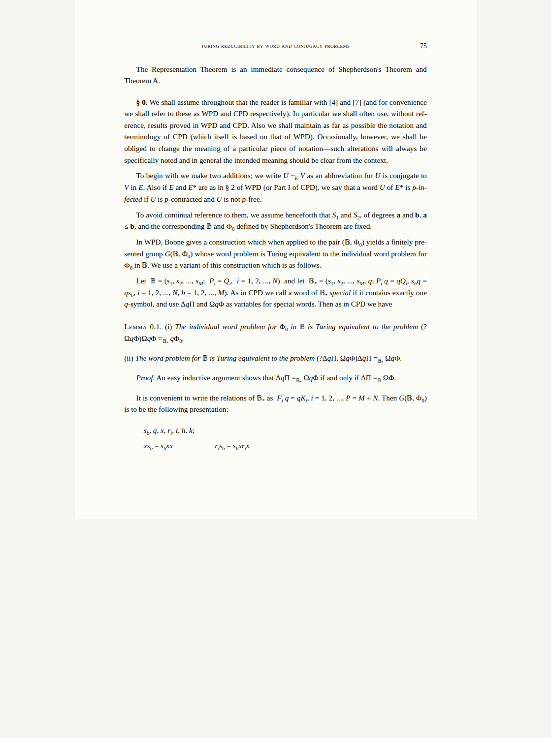turing reducibility by word and conjugacy problems 75
The Representation Theorem is an immediate consequence of Shepherdson's Theorem and Theorem A.
§ 0. We shall assume throughout that the reader is familiar with [4] and [7] (and for convenience we shall refer to these as WPD and CPD respectively). In particular we shall often use, without reference, results proved in WPD and CPD. Also we shall maintain as far as possible the notation and terminology of CPD (which itself is based on that of WPD). Occasionally, however, we shall be obliged to change the meaning of a particular piece of notation—such alterations will always be specifically noted and in general the intended meaning should be clear from the context.
To begin with we make two additions; we write U ~E V as an abbreviation for U is conjugate to V in E. Also if E and E* are as in § 2 of WPD (or Part I of CPD), we say that a word U of E* is p-infected if U is p-contracted and U is not p-free.
To avoid continual reference to them, we assume henceforth that S1 and S2, of degrees a and b, a ≤ b, and the corresponding 𝔹 and Φ0 defined by Shepherdson's Theorem are fixed.
In WPD, Boone gives a construction which when applied to the pair (𝔹, Φ0) yields a finitely presented group G(𝔹, Φ0) whose word problem is Turing equivalent to the individual word problem for Φ0 in 𝔹. We use a variant of this construction which is as follows.
Let 𝔹 = (s1, s2, ..., sM; Pi = Qi, i = 1, 2, ..., N) and let 𝔹* = (s1, s2, ..., sM, q; Pi q = qQi, sbq = qsb, i = 1, 2, ..., N, b = 1, 2, ..., M). As in CPD we call a word of 𝔹* special if it contains exactly one q-symbol, and use Δq Π and Ωq Φ as variables for special words. Then as in CPD we have
Lemma 0.1. (i) The individual word problem for Φ0 in 𝔹 is Turing equivalent to the problem (?Ωq Φ)Ωq Φ =𝔹* q Φ0.
(ii) The word problem for 𝔹 is Turing equivalent to the problem (?Δq Π, Ωq Φ)Δq Π =𝔹* Ωq Φ.
Proof. An easy inductive argument shows that Δq Π =𝔹* Ωq Φ if and only if ΔΠ =𝔹 ΩΦ.
It is convenient to write the relations of 𝔹* as Fi q = qKi, i = 1, 2, ..., P = M + N. Then G(𝔹, Φ0) is to be the following presentation:
sb, q, x, ri, t, h, k; xsb = sbxx risb = sbxrix